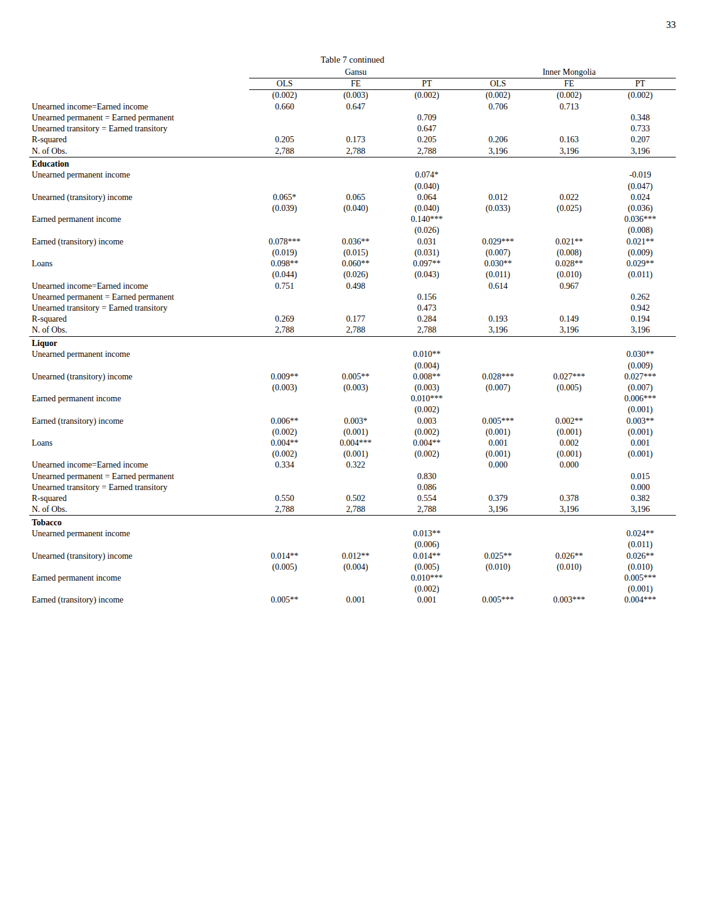33
Table 7 continued
| | Gansu | Inner Mongolia |
| --- | --- | --- |
| | OLS | FE | PT | OLS | FE | PT |
| | (0.002) | (0.003) | (0.002) | (0.002) | (0.002) | (0.002) |
| Unearned income=Earned income | 0.660 | 0.647 | | 0.706 | 0.713 | |
| Unearned permanent = Earned permanent | | | 0.709 | | | 0.348 |
| Unearned transitory = Earned transitory | | | 0.647 | | | 0.733 |
| R-squared | 0.205 | 0.173 | 0.205 | 0.206 | 0.163 | 0.207 |
| N. of Obs. | 2,788 | 2,788 | 2,788 | 3,196 | 3,196 | 3,196 |
| Education |
| Unearned permanent income | | | 0.074* | | | -0.019 |
| | | | (0.040) | | | (0.047) |
| Unearned (transitory) income | 0.065* | 0.065 | 0.064 | 0.012 | 0.022 | 0.024 |
| | (0.039) | (0.040) | (0.040) | (0.033) | (0.025) | (0.036) |
| Earned permanent income | | | 0.140*** | | | 0.036*** |
| | | | (0.026) | | | (0.008) |
| Earned (transitory) income | 0.078*** | 0.036** | 0.031 | 0.029*** | 0.021** | 0.021** |
| | (0.019) | (0.015) | (0.031) | (0.007) | (0.008) | (0.009) |
| Loans | 0.098** | 0.060** | 0.097** | 0.030** | 0.028** | 0.029** |
| | (0.044) | (0.026) | (0.043) | (0.011) | (0.010) | (0.011) |
| Unearned income=Earned income | 0.751 | 0.498 | | 0.614 | 0.967 | |
| Unearned permanent = Earned permanent | | | 0.156 | | | 0.262 |
| Unearned transitory = Earned transitory | | | 0.473 | | | 0.942 |
| R-squared | 0.269 | 0.177 | 0.284 | 0.193 | 0.149 | 0.194 |
| N. of Obs. | 2,788 | 2,788 | 2,788 | 3,196 | 3,196 | 3,196 |
| Liquor |
| Unearned permanent income | | | 0.010** | | | 0.030** |
| | | | (0.004) | | | (0.009) |
| Unearned (transitory) income | 0.009** | 0.005** | 0.008** | 0.028*** | 0.027*** | 0.027*** |
| | (0.003) | (0.003) | (0.003) | (0.007) | (0.005) | (0.007) |
| Earned permanent income | | | 0.010*** | | | 0.006*** |
| | | | (0.002) | | | (0.001) |
| Earned (transitory) income | 0.006** | 0.003* | 0.003 | 0.005*** | 0.002** | 0.003** |
| | (0.002) | (0.001) | (0.002) | (0.001) | (0.001) | (0.001) |
| Loans | 0.004** | 0.004*** | 0.004** | 0.001 | 0.002 | 0.001 |
| | (0.002) | (0.001) | (0.002) | (0.001) | (0.001) | (0.001) |
| Unearned income=Earned income | 0.334 | 0.322 | | 0.000 | 0.000 | |
| Unearned permanent = Earned permanent | | | 0.830 | | | 0.015 |
| Unearned transitory = Earned transitory | | | 0.086 | | | 0.000 |
| R-squared | 0.550 | 0.502 | 0.554 | 0.379 | 0.378 | 0.382 |
| N. of Obs. | 2,788 | 2,788 | 2,788 | 3,196 | 3,196 | 3,196 |
| Tobacco |
| Unearned permanent income | | | 0.013** | | | 0.024** |
| | | | (0.006) | | | (0.011) |
| Unearned (transitory) income | 0.014** | 0.012** | 0.014** | 0.025** | 0.026** | 0.026** |
| | (0.005) | (0.004) | (0.005) | (0.010) | (0.010) | (0.010) |
| Earned permanent income | | | 0.010*** | | | 0.005*** |
| | | | (0.002) | | | (0.001) |
| Earned (transitory) income | 0.005** | 0.001 | 0.001 | 0.005*** | 0.003*** | 0.004*** |